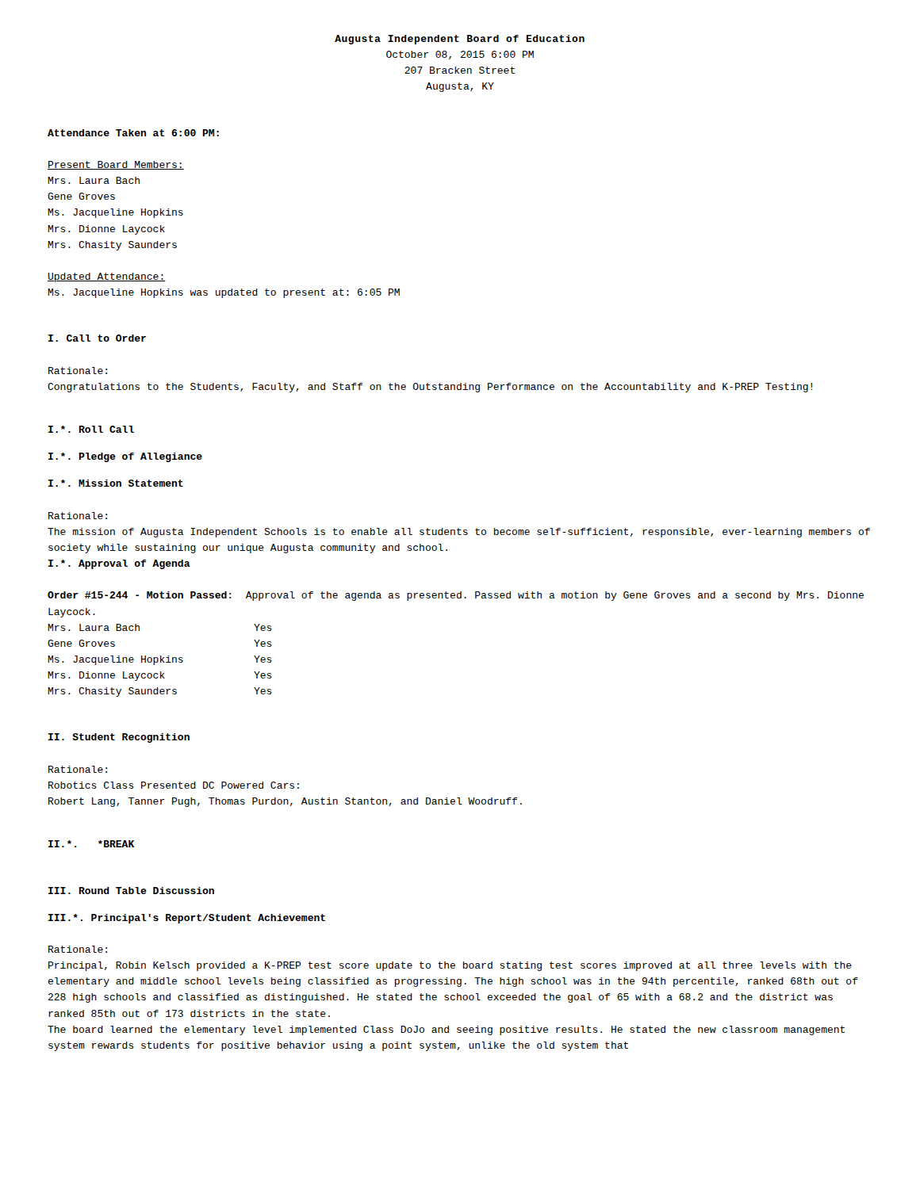Augusta Independent Board of Education
October 08, 2015 6:00 PM
207 Bracken Street
Augusta, KY
Attendance Taken at 6:00 PM:
Present Board Members:
Mrs. Laura Bach
Gene Groves
Ms. Jacqueline Hopkins
Mrs. Dionne Laycock
Mrs. Chasity Saunders
Updated Attendance:
Ms. Jacqueline Hopkins was updated to present at: 6:05 PM
I. Call to Order
Rationale:
Congratulations to the Students, Faculty, and Staff on the Outstanding Performance on the Accountability and K-PREP Testing!
I.*. Roll Call
I.*. Pledge of Allegiance
I.*. Mission Statement
Rationale:
The mission of Augusta Independent Schools is to enable all students to become self-sufficient, responsible, ever-learning members of society while sustaining our unique Augusta community and school.
I.*. Approval of Agenda
Order #15-244 - Motion Passed: Approval of the agenda as presented. Passed with a motion by Gene Groves and a second by Mrs. Dionne Laycock.
| Mrs. Laura Bach | Yes |
| Gene Groves | Yes |
| Ms. Jacqueline Hopkins | Yes |
| Mrs. Dionne Laycock | Yes |
| Mrs. Chasity Saunders | Yes |
II. Student Recognition
Rationale:
Robotics Class Presented DC Powered Cars:
Robert Lang, Tanner Pugh, Thomas Purdon, Austin Stanton, and Daniel Woodruff.
II.*. *BREAK
III. Round Table Discussion
III.*. Principal's Report/Student Achievement
Rationale:
Principal, Robin Kelsch provided a K-PREP test score update to the board stating test scores improved at all three levels with the elementary and middle school levels being classified as progressing. The high school was in the 94th percentile, ranked 68th out of 228 high schools and classified as distinguished. He stated the school exceeded the goal of 65 with a 68.2 and the district was ranked 85th out of 173 districts in the state.
The board learned the elementary level implemented Class DoJo and seeing positive results. He stated the new classroom management system rewards students for positive behavior using a point system, unlike the old system that